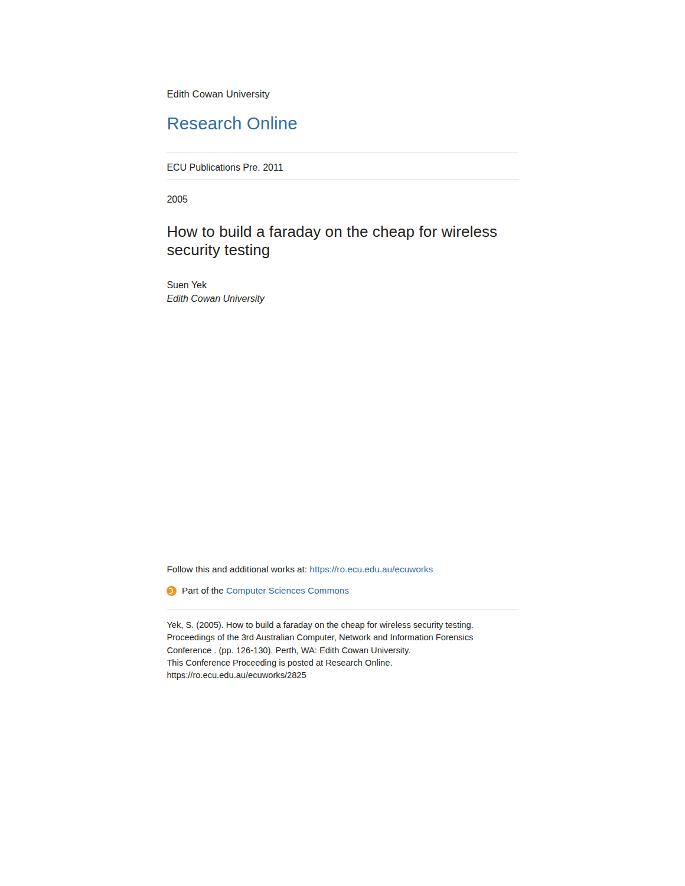Edith Cowan University
Research Online
ECU Publications Pre. 2011
2005
How to build a faraday on the cheap for wireless security testing
Suen Yek
Edith Cowan University
Follow this and additional works at: https://ro.ecu.edu.au/ecuworks
Part of the Computer Sciences Commons
Yek, S. (2005). How to build a faraday on the cheap for wireless security testing. Proceedings of the 3rd Australian Computer, Network and Information Forensics Conference . (pp. 126-130). Perth, WA: Edith Cowan University.
This Conference Proceeding is posted at Research Online.
https://ro.ecu.edu.au/ecuworks/2825